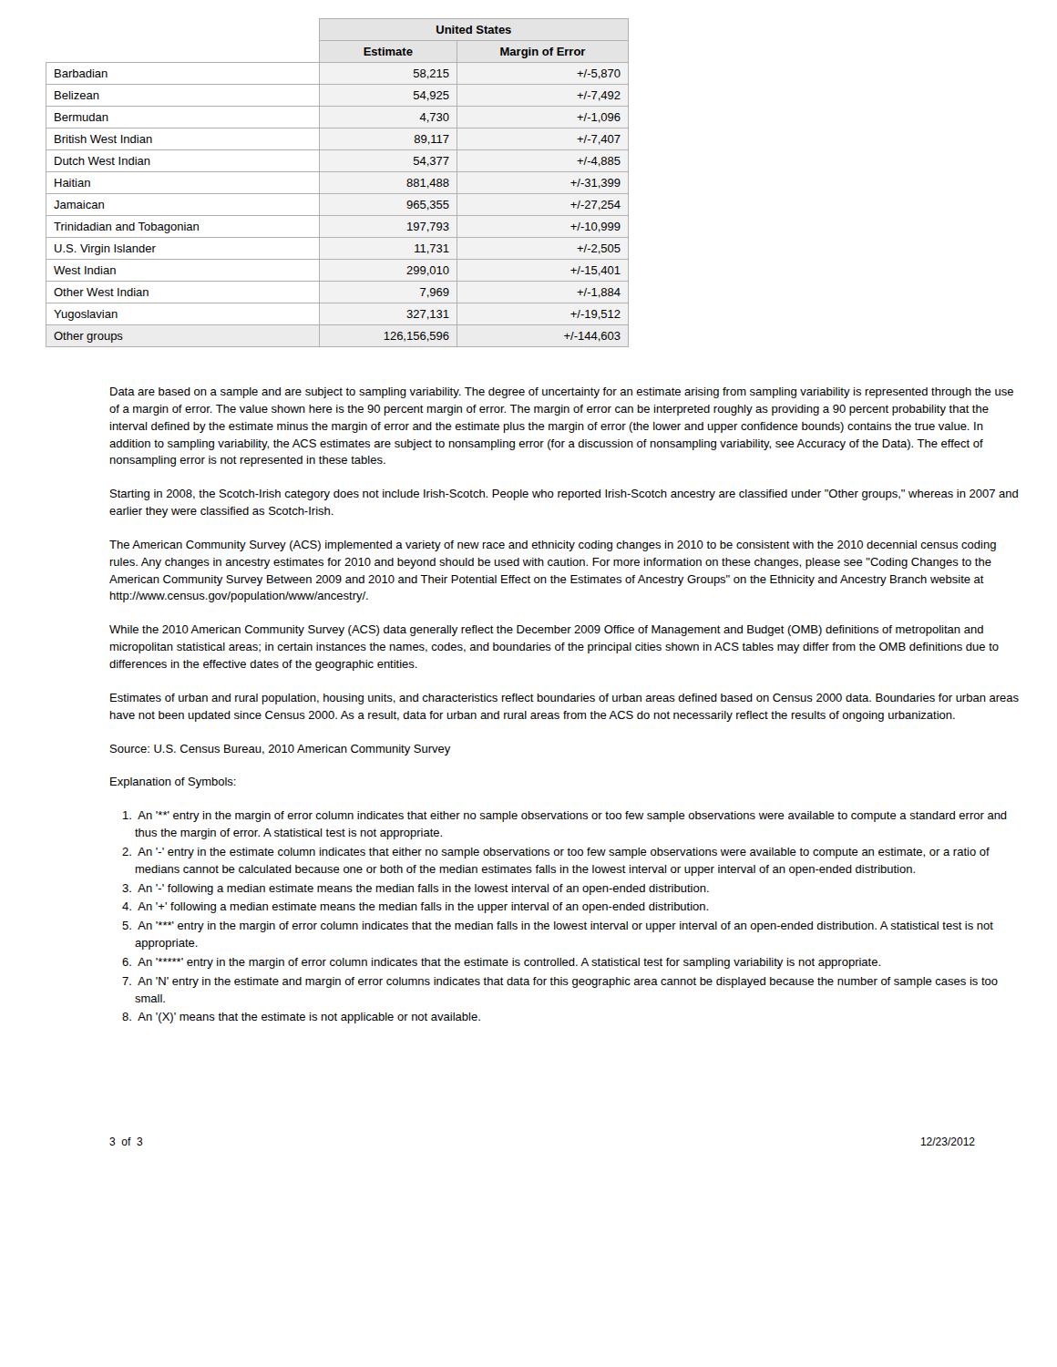| | United States |
| --- | --- |
| Estimate | Margin of Error |
| Barbadian | 58,215 | +/-5,870 |
| Belizean | 54,925 | +/-7,492 |
| Bermudan | 4,730 | +/-1,096 |
| British West Indian | 89,117 | +/-7,407 |
| Dutch West Indian | 54,377 | +/-4,885 |
| Haitian | 881,488 | +/-31,399 |
| Jamaican | 965,355 | +/-27,254 |
| Trinidadian and Tobagonian | 197,793 | +/-10,999 |
| U.S. Virgin Islander | 11,731 | +/-2,505 |
| West Indian | 299,010 | +/-15,401 |
| Other West Indian | 7,969 | +/-1,884 |
| Yugoslavian | 327,131 | +/-19,512 |
| Other groups | 126,156,596 | +/-144,603 |
Data are based on a sample and are subject to sampling variability. The degree of uncertainty for an estimate arising from sampling variability is represented through the use of a margin of error. The value shown here is the 90 percent margin of error. The margin of error can be interpreted roughly as providing a 90 percent probability that the interval defined by the estimate minus the margin of error and the estimate plus the margin of error (the lower and upper confidence bounds) contains the true value. In addition to sampling variability, the ACS estimates are subject to nonsampling error (for a discussion of nonsampling variability, see Accuracy of the Data). The effect of nonsampling error is not represented in these tables.
Starting in 2008, the Scotch-Irish category does not include Irish-Scotch. People who reported Irish-Scotch ancestry are classified under "Other groups," whereas in 2007 and earlier they were classified as Scotch-Irish.
The American Community Survey (ACS) implemented a variety of new race and ethnicity coding changes in 2010 to be consistent with the 2010 decennial census coding rules. Any changes in ancestry estimates for 2010 and beyond should be used with caution. For more information on these changes, please see "Coding Changes to the American Community Survey Between 2009 and 2010 and Their Potential Effect on the Estimates of Ancestry Groups" on the Ethnicity and Ancestry Branch website at http://www.census.gov/population/www/ancestry/.
While the 2010 American Community Survey (ACS) data generally reflect the December 2009 Office of Management and Budget (OMB) definitions of metropolitan and micropolitan statistical areas; in certain instances the names, codes, and boundaries of the principal cities shown in ACS tables may differ from the OMB definitions due to differences in the effective dates of the geographic entities.
Estimates of urban and rural population, housing units, and characteristics reflect boundaries of urban areas defined based on Census 2000 data. Boundaries for urban areas have not been updated since Census 2000. As a result, data for urban and rural areas from the ACS do not necessarily reflect the results of ongoing urbanization.
Source: U.S. Census Bureau, 2010 American Community Survey
Explanation of Symbols:
1. An '**' entry in the margin of error column indicates that either no sample observations or too few sample observations were available to compute a standard error and thus the margin of error. A statistical test is not appropriate.
2. An '-' entry in the estimate column indicates that either no sample observations or too few sample observations were available to compute an estimate, or a ratio of medians cannot be calculated because one or both of the median estimates falls in the lowest interval or upper interval of an open-ended distribution.
3. An '-' following a median estimate means the median falls in the lowest interval of an open-ended distribution.
4. An '+' following a median estimate means the median falls in the upper interval of an open-ended distribution.
5. An '***' entry in the margin of error column indicates that the median falls in the lowest interval or upper interval of an open-ended distribution. A statistical test is not appropriate.
6. An '*****' entry in the margin of error column indicates that the estimate is controlled. A statistical test for sampling variability is not appropriate.
7. An 'N' entry in the estimate and margin of error columns indicates that data for this geographic area cannot be displayed because the number of sample cases is too small.
8. An '(X)' means that the estimate is not applicable or not available.
3 of 3
12/23/2012